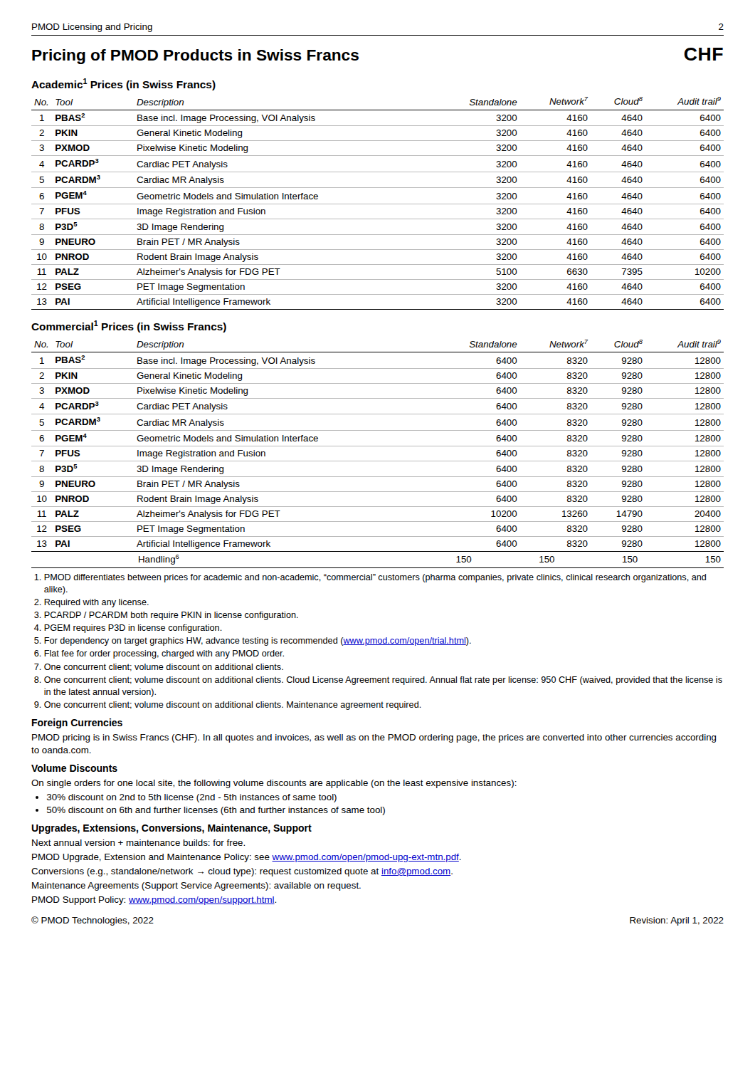PMOD Licensing and Pricing 2
Pricing of PMOD Products in Swiss Francs
CHF
Academic1 Prices (in Swiss Francs)
| No. | Tool | Description | Standalone | Network 7 | Cloud 8 | Audit trail 9 |
| --- | --- | --- | --- | --- | --- | --- |
| 1 | PBAS 2 | Base incl. Image Processing, VOI Analysis | 3200 | 4160 | 4640 | 6400 |
| 2 | PKIN | General Kinetic Modeling | 3200 | 4160 | 4640 | 6400 |
| 3 | PXMOD | Pixelwise Kinetic Modeling | 3200 | 4160 | 4640 | 6400 |
| 4 | PCARDP 3 | Cardiac PET Analysis | 3200 | 4160 | 4640 | 6400 |
| 5 | PCARDM 3 | Cardiac MR Analysis | 3200 | 4160 | 4640 | 6400 |
| 6 | PGEM 4 | Geometric Models and Simulation Interface | 3200 | 4160 | 4640 | 6400 |
| 7 | PFUS | Image Registration and Fusion | 3200 | 4160 | 4640 | 6400 |
| 8 | P3D 5 | 3D Image Rendering | 3200 | 4160 | 4640 | 6400 |
| 9 | PNEURO | Brain PET / MR Analysis | 3200 | 4160 | 4640 | 6400 |
| 10 | PNROD | Rodent Brain Image Analysis | 3200 | 4160 | 4640 | 6400 |
| 11 | PALZ | Alzheimer's Analysis for FDG PET | 5100 | 6630 | 7395 | 10200 |
| 12 | PSEG | PET Image Segmentation | 3200 | 4160 | 4640 | 6400 |
| 13 | PAI | Artificial Intelligence Framework | 3200 | 4160 | 4640 | 6400 |
Commercial1 Prices (in Swiss Francs)
| No. | Tool | Description | Standalone | Network 7 | Cloud 8 | Audit trail 9 |
| --- | --- | --- | --- | --- | --- | --- |
| 1 | PBAS 2 | Base incl. Image Processing, VOI Analysis | 6400 | 8320 | 9280 | 12800 |
| 2 | PKIN | General Kinetic Modeling | 6400 | 8320 | 9280 | 12800 |
| 3 | PXMOD | Pixelwise Kinetic Modeling | 6400 | 8320 | 9280 | 12800 |
| 4 | PCARDP 3 | Cardiac PET Analysis | 6400 | 8320 | 9280 | 12800 |
| 5 | PCARDM 3 | Cardiac MR Analysis | 6400 | 8320 | 9280 | 12800 |
| 6 | PGEM 4 | Geometric Models and Simulation Interface | 6400 | 8320 | 9280 | 12800 |
| 7 | PFUS | Image Registration and Fusion | 6400 | 8320 | 9280 | 12800 |
| 8 | P3D 5 | 3D Image Rendering | 6400 | 8320 | 9280 | 12800 |
| 9 | PNEURO | Brain PET / MR Analysis | 6400 | 8320 | 9280 | 12800 |
| 10 | PNROD | Rodent Brain Image Analysis | 6400 | 8320 | 9280 | 12800 |
| 11 | PALZ | Alzheimer's Analysis for FDG PET | 10200 | 13260 | 14790 | 20400 |
| 12 | PSEG | PET Image Segmentation | 6400 | 8320 | 9280 | 12800 |
| 13 | PAI | Artificial Intelligence Framework | 6400 | 8320 | 9280 | 12800 |
| | | Handling 6 | 150 | 150 | 150 | 150 |
PMOD differentiates between prices for academic and non-academic, “commercial” customers (pharma companies, private clinics, clinical research organizations, and alike).
Required with any license.
PCARDP / PCARDM both require PKIN in license configuration.
PGEM requires P3D in license configuration.
For dependency on target graphics HW, advance testing is recommended (www.pmod.com/open/trial.html).
Flat fee for order processing, charged with any PMOD order.
One concurrent client; volume discount on additional clients.
One concurrent client; volume discount on additional clients. Cloud License Agreement required. Annual flat rate per license: 950 CHF (waived, provided that the license is in the latest annual version).
One concurrent client; volume discount on additional clients. Maintenance agreement required.
Foreign Currencies
PMOD pricing is in Swiss Francs (CHF). In all quotes and invoices, as well as on the PMOD ordering page, the prices are converted into other currencies according to oanda.com.
Volume Discounts
On single orders for one local site, the following volume discounts are applicable (on the least expensive instances):
30% discount on 2nd to 5th license (2nd - 5th instances of same tool)
50% discount on 6th and further licenses (6th and further instances of same tool)
Upgrades, Extensions, Conversions, Maintenance, Support
Next annual version + maintenance builds: for free.
PMOD Upgrade, Extension and Maintenance Policy: see www.pmod.com/open/pmod-upg-ext-mtn.pdf.
Conversions (e.g., standalone/network → cloud type): request customized quote at info@pmod.com.
Maintenance Agreements (Support Service Agreements): available on request.
PMOD Support Policy: www.pmod.com/open/support.html.
© PMOD Technologies, 2022 Revision: April 1, 2022